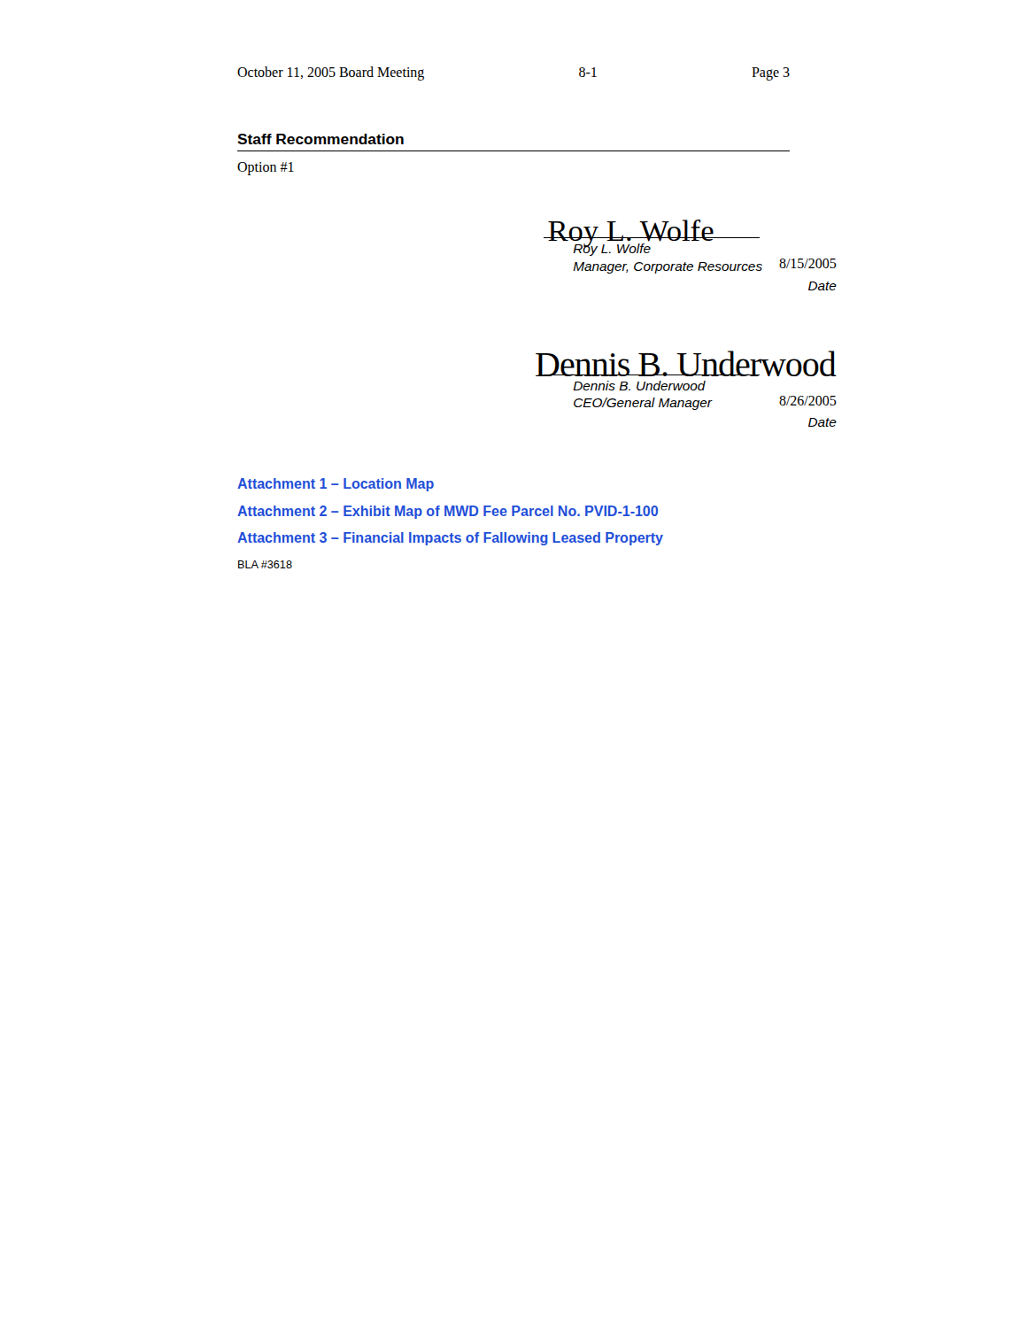October 11, 2005 Board Meeting
8-1
Page 3
Staff Recommendation
Option #1
Roy L. Wolfe
8/15/2005
Roy L. Wolfe
Manager, Corporate Resources
Date
Dennis B. Underwood
8/26/2005
Dennis B. Underwood
CEO/General Manager
Date
Attachment 1 – Location Map
Attachment 2 – Exhibit Map of MWD Fee Parcel No. PVID-1-100
Attachment 3 – Financial Impacts of Fallowing Leased Property
BLA #3618